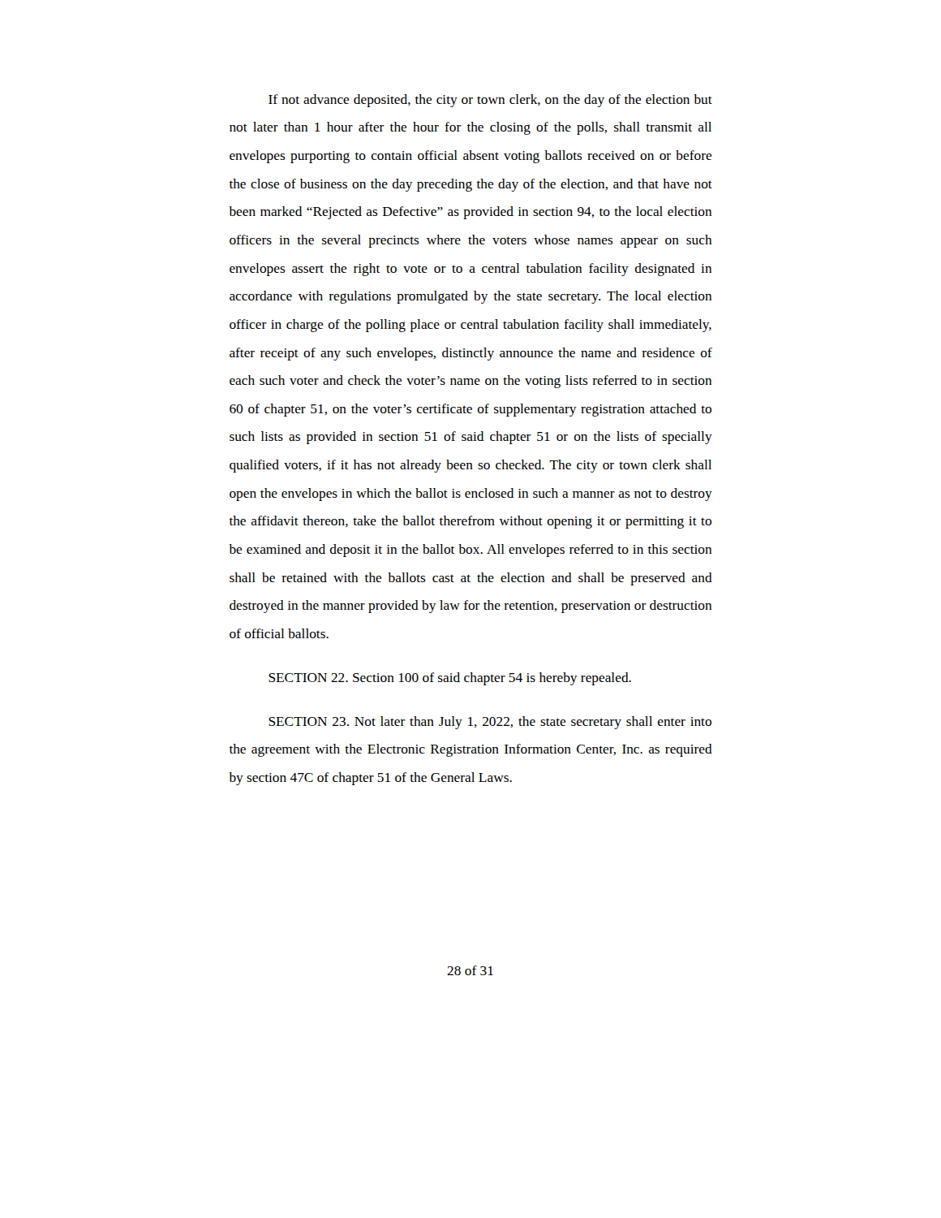If not advance deposited, the city or town clerk, on the day of the election but not later than 1 hour after the hour for the closing of the polls, shall transmit all envelopes purporting to contain official absent voting ballots received on or before the close of business on the day preceding the day of the election, and that have not been marked “Rejected as Defective” as provided in section 94, to the local election officers in the several precincts where the voters whose names appear on such envelopes assert the right to vote or to a central tabulation facility designated in accordance with regulations promulgated by the state secretary. The local election officer in charge of the polling place or central tabulation facility shall immediately, after receipt of any such envelopes, distinctly announce the name and residence of each such voter and check the voter’s name on the voting lists referred to in section 60 of chapter 51, on the voter’s certificate of supplementary registration attached to such lists as provided in section 51 of said chapter 51 or on the lists of specially qualified voters, if it has not already been so checked. The city or town clerk shall open the envelopes in which the ballot is enclosed in such a manner as not to destroy the affidavit thereon, take the ballot therefrom without opening it or permitting it to be examined and deposit it in the ballot box. All envelopes referred to in this section shall be retained with the ballots cast at the election and shall be preserved and destroyed in the manner provided by law for the retention, preservation or destruction of official ballots.
SECTION 22. Section 100 of said chapter 54 is hereby repealed.
SECTION 23. Not later than July 1, 2022, the state secretary shall enter into the agreement with the Electronic Registration Information Center, Inc. as required by section 47C of chapter 51 of the General Laws.
28 of 31